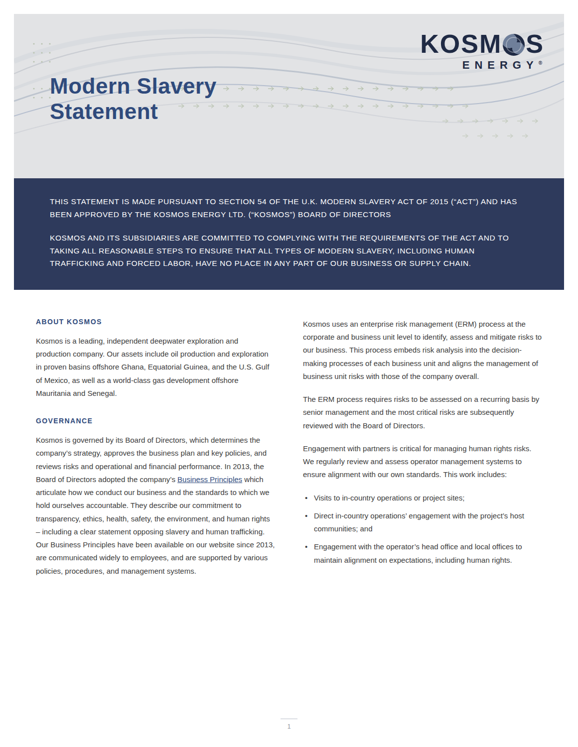KOSM S
ENERGY®
Modern Slavery
Statement
This statement is made pursuant to Section 54 of the U.K. Modern Slavery Act of 2015 (“Act”) and has been approved by the Kosmos Energy Ltd. (“Kosmos”) Board of Directors
Kosmos and its subsidiaries are committed to complying with the requirements of the Act and to taking all reasonable steps to ensure that all types of modern slavery, including human trafficking and forced labor, have no place in any part of our business or supply chain.
About Kosmos
Kosmos is a leading, independent deepwater exploration and production company. Our assets include oil production and exploration in proven basins offshore Ghana, Equatorial Guinea, and the U.S. Gulf of Mexico, as well as a world-class gas development offshore Mauritania and Senegal.
Governance
Kosmos is governed by its Board of Directors, which determines the company’s strategy, approves the business plan and key policies, and reviews risks and operational and financial performance. In 2013, the Board of Directors adopted the company’s Business Principles which articulate how we conduct our business and the standards to which we hold ourselves accountable. They describe our commitment to transparency, ethics, health, safety, the environment, and human rights – including a clear statement opposing slavery and human trafficking. Our Business Principles have been available on our website since 2013, are communicated widely to employees, and are supported by various policies, procedures, and management systems.
Kosmos uses an enterprise risk management (ERM) process at the corporate and business unit level to identify, assess and mitigate risks to our business. This process embeds risk analysis into the decision-making processes of each business unit and aligns the management of business unit risks with those of the company overall.
The ERM process requires risks to be assessed on a recurring basis by senior management and the most critical risks are subsequently reviewed with the Board of Directors.
Engagement with partners is critical for managing human rights risks. We regularly review and assess operator management systems to ensure alignment with our own standards. This work includes:
Visits to in-country operations or project sites;
Direct in-country operations’ engagement with the project’s host communities; and
Engagement with the operator’s head office and local offices to maintain alignment on expectations, including human rights.
1